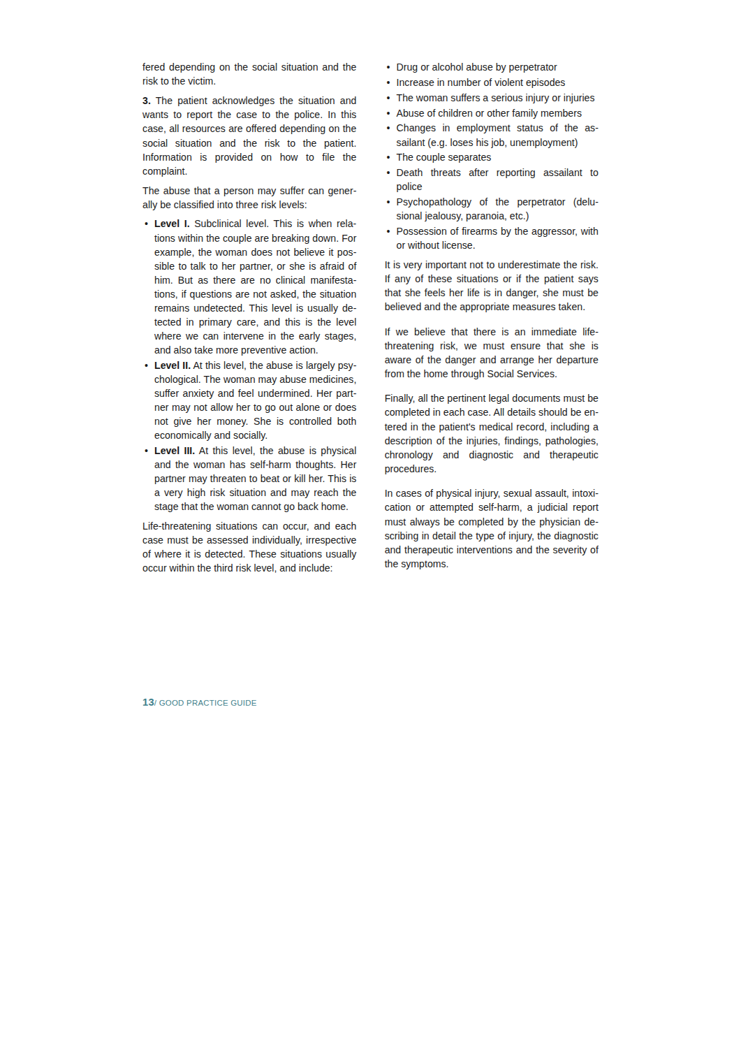fered depending on the social situation and the risk to the victim.
3. The patient acknowledges the situation and wants to report the case to the police. In this case, all resources are offered depending on the social situation and the risk to the patient. Information is provided on how to file the complaint.
The abuse that a person may suffer can generally be classified into three risk levels:
Level I. Subclinical level. This is when relations within the couple are breaking down. For example, the woman does not believe it possible to talk to her partner, or she is afraid of him. But as there are no clinical manifestations, if questions are not asked, the situation remains undetected. This level is usually detected in primary care, and this is the level where we can intervene in the early stages, and also take more preventive action.
Level II. At this level, the abuse is largely psychological. The woman may abuse medicines, suffer anxiety and feel undermined. Her partner may not allow her to go out alone or does not give her money. She is controlled both economically and socially.
Level III. At this level, the abuse is physical and the woman has self-harm thoughts. Her partner may threaten to beat or kill her. This is a very high risk situation and may reach the stage that the woman cannot go back home.
Life-threatening situations can occur, and each case must be assessed individually, irrespective of where it is detected. These situations usually occur within the third risk level, and include:
Drug or alcohol abuse by perpetrator
Increase in number of violent episodes
The woman suffers a serious injury or injuries
Abuse of children or other family members
Changes in employment status of the assailant (e.g. loses his job, unemployment)
The couple separates
Death threats after reporting assailant to police
Psychopathology of the perpetrator (delusional jealousy, paranoia, etc.)
Possession of firearms by the aggressor, with or without license.
It is very important not to underestimate the risk. If any of these situations or if the patient says that she feels her life is in danger, she must be believed and the appropriate measures taken.
If we believe that there is an immediate life-threatening risk, we must ensure that she is aware of the danger and arrange her departure from the home through Social Services.
Finally, all the pertinent legal documents must be completed in each case. All details should be entered in the patient's medical record, including a description of the injuries, findings, pathologies, chronology and diagnostic and therapeutic procedures.
In cases of physical injury, sexual assault, intoxication or attempted self-harm, a judicial report must always be completed by the physician describing in detail the type of injury, the diagnostic and therapeutic interventions and the severity of the symptoms.
13/ Good practice guide